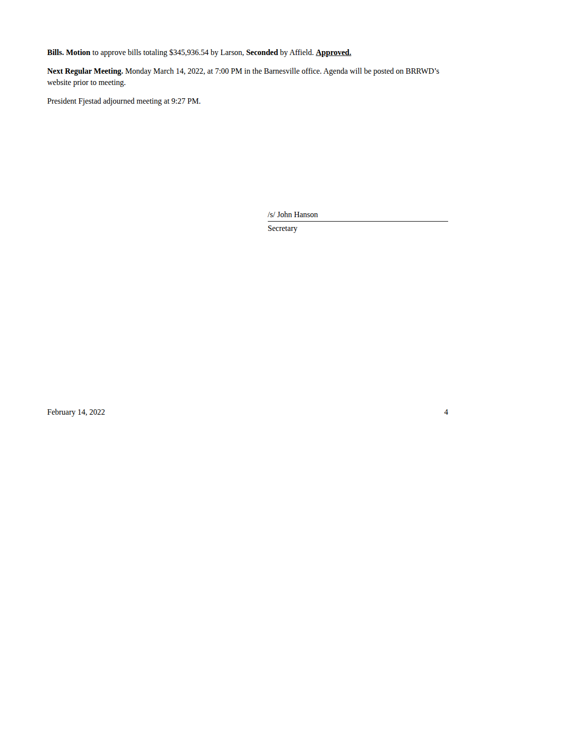Bills. Motion to approve bills totaling $345,936.54 by Larson, Seconded by Affield. Approved.
Next Regular Meeting. Monday March 14, 2022, at 7:00 PM in the Barnesville office. Agenda will be posted on BRRWD’s website prior to meeting.
President Fjestad adjourned meeting at 9:27 PM.
/s/ John Hanson
Secretary
February 14, 2022 4